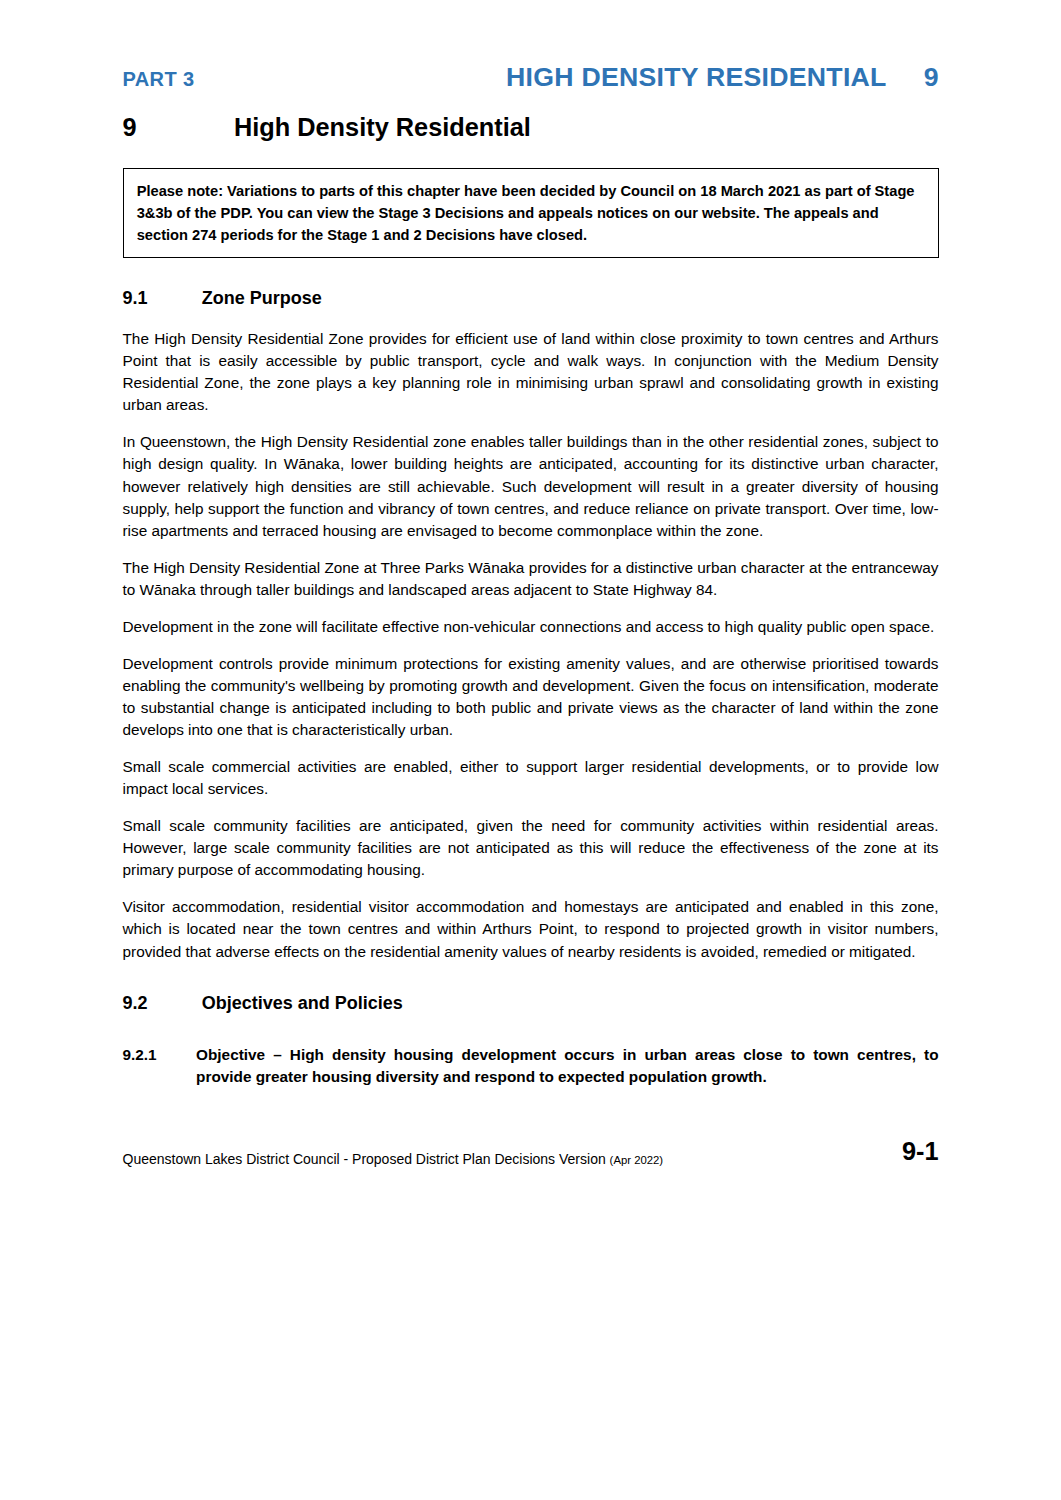PART 3 HIGH DENSITY RESIDENTIAL 9
9 High Density Residential
Please note: Variations to parts of this chapter have been decided by Council on 18 March 2021 as part of Stage 3&3b of the PDP. You can view the Stage 3 Decisions and appeals notices on our website. The appeals and section 274 periods for the Stage 1 and 2 Decisions have closed.
9.1 Zone Purpose
The High Density Residential Zone provides for efficient use of land within close proximity to town centres and Arthurs Point that is easily accessible by public transport, cycle and walk ways. In conjunction with the Medium Density Residential Zone, the zone plays a key planning role in minimising urban sprawl and consolidating growth in existing urban areas.
In Queenstown, the High Density Residential zone enables taller buildings than in the other residential zones, subject to high design quality. In Wānaka, lower building heights are anticipated, accounting for its distinctive urban character, however relatively high densities are still achievable. Such development will result in a greater diversity of housing supply, help support the function and vibrancy of town centres, and reduce reliance on private transport. Over time, low-rise apartments and terraced housing are envisaged to become commonplace within the zone.
The High Density Residential Zone at Three Parks Wānaka provides for a distinctive urban character at the entranceway to Wānaka through taller buildings and landscaped areas adjacent to State Highway 84.
Development in the zone will facilitate effective non-vehicular connections and access to high quality public open space.
Development controls provide minimum protections for existing amenity values, and are otherwise prioritised towards enabling the community's wellbeing by promoting growth and development. Given the focus on intensification, moderate to substantial change is anticipated including to both public and private views as the character of land within the zone develops into one that is characteristically urban.
Small scale commercial activities are enabled, either to support larger residential developments, or to provide low impact local services.
Small scale community facilities are anticipated, given the need for community activities within residential areas. However, large scale community facilities are not anticipated as this will reduce the effectiveness of the zone at its primary purpose of accommodating housing.
Visitor accommodation, residential visitor accommodation and homestays are anticipated and enabled in this zone, which is located near the town centres and within Arthurs Point, to respond to projected growth in visitor numbers, provided that adverse effects on the residential amenity values of nearby residents is avoided, remedied or mitigated.
9.2 Objectives and Policies
9.2.1 Objective – High density housing development occurs in urban areas close to town centres, to provide greater housing diversity and respond to expected population growth.
Queenstown Lakes District Council - Proposed District Plan Decisions Version (Apr 2022) 9-1